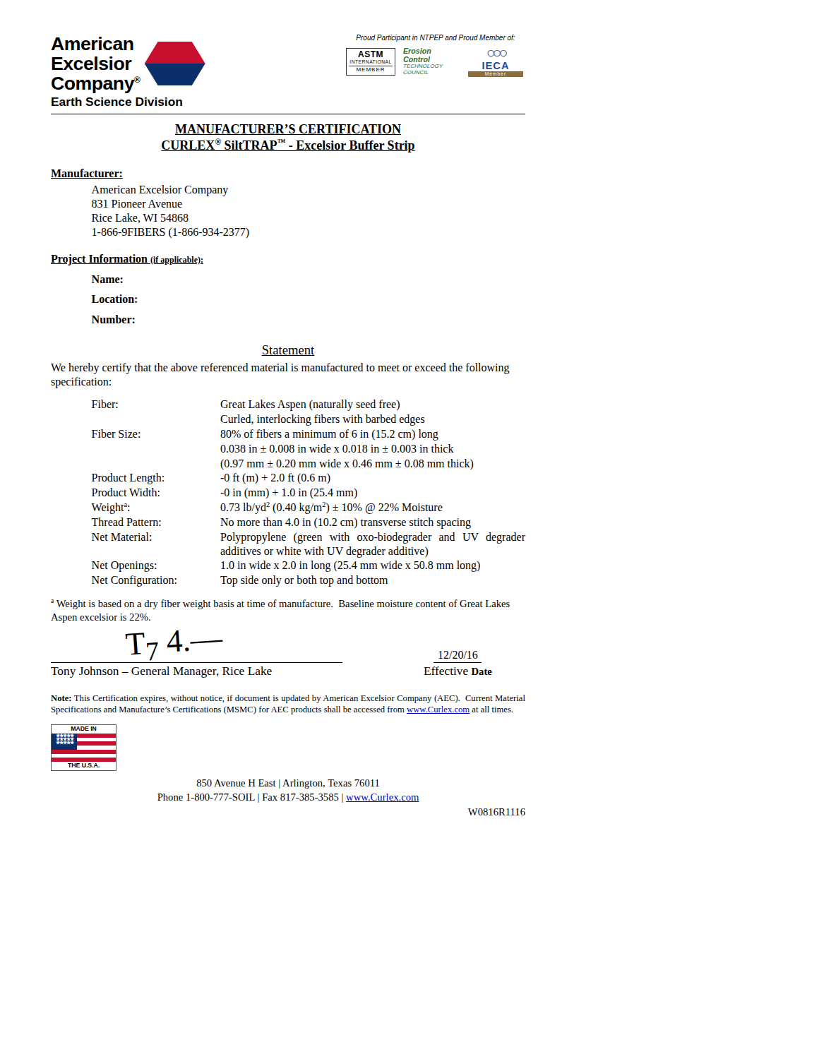American
Excelsior
Company®
Earth Science Division
Proud Participant in NTPEP and Proud Member of:
ASTM
INTERNATIONAL
MEMBER
Erosion Control
TECHNOLOGY COUNCIL
○○○
IECA
Member
MANUFACTURER’S CERTIFICATION
CURLEX® SiltTRAP™ - Excelsior Buffer Strip
Manufacturer:
American Excelsior Company
831 Pioneer Avenue
Rice Lake, WI 54868
1-866-9FIBERS (1-866-934-2377)
Project Information (if applicable):
Name:
Location:
Number:
Statement
We hereby certify that the above referenced material is manufactured to meet or exceed the following specification:
| Fiber: | Great Lakes Aspen (naturally seed free) |
| | Curled, interlocking fibers with barbed edges |
| Fiber Size: | 80% of fibers a minimum of 6 in (15.2 cm) long |
| | 0.038 in ± 0.008 in wide x 0.018 in ± 0.003 in thick |
| | (0.97 mm ± 0.20 mm wide x 0.46 mm ± 0.08 mm thick) |
| Product Length: | -0 ft (m) + 2.0 ft (0.6 m) |
| Product Width: | -0 in (mm) + 1.0 in (25.4 mm) |
| Weight a : | 0.73 lb/yd 2 (0.40 kg/m 2 ) ± 10% @ 22% Moisture |
| Thread Pattern: | No more than 4.0 in (10.2 cm) transverse stitch spacing |
| Net Material: | Polypropylene (green with oxo-biodegrader and UV degrader additives or white with UV degrader additive) |
| Net Openings: | 1.0 in wide x 2.0 in long (25.4 mm wide x 50.8 mm long) |
| Net Configuration: | Top side only or both top and bottom |
a Weight is based on a dry fiber weight basis at time of manufacture. Baseline moisture content of Great Lakes Aspen excelsior is 22%.
T7 4.—
Tony Johnson – General Manager, Rice Lake
12/20/16
Effective Date
Note: This Certification expires, without notice, if document is updated by American Excelsior Company (AEC). Current Material Specifications and Manufacture’s Certifications (MSMC) for AEC products shall be accessed from www.Curlex.com at all times.
MADE IN
★★★★★
★★★★★
★★★★★
THE U.S.A.
850 Avenue H East | Arlington, Texas 76011
Phone 1-800-777-SOIL | Fax 817-385-3585 | www.Curlex.com
W0816R1116